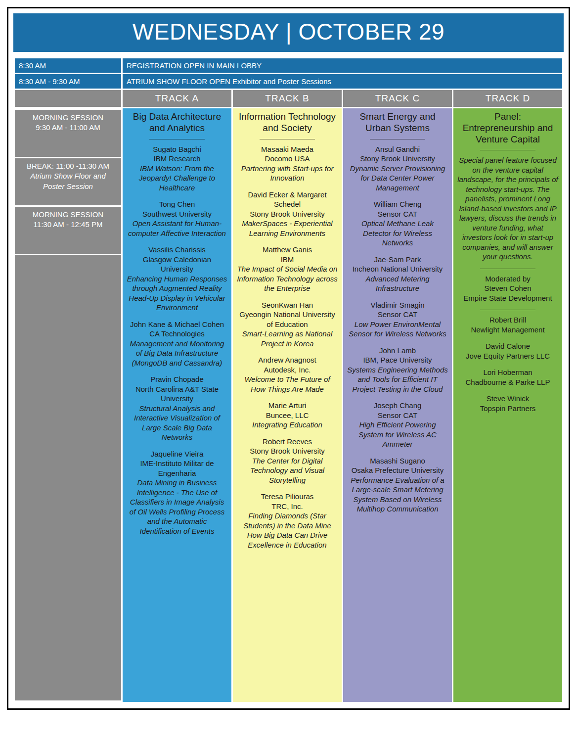WEDNESDAY | OCTOBER 29
| 8:30 AM | REGISTRATION OPEN IN MAIN LOBBY |
| 8:30 AM - 9:30 AM | ATRIUM SHOW FLOOR OPEN Exhibitor and Poster Sessions |
| | TRACK A | TRACK B | TRACK C | TRACK D |
| / MORNING SESSION 9:30 AM - 11:00 AM / / BREAK: 11:00 -11:30 AM Atrium Show Floor and Poster Session / / MORNING SESSION 11:30 AM - 12:45 PM / | Big Data Architecture and Analytics Sugato Bagchi IBM Research IBM Watson: From the Jeopardy! Challenge to Healthcare Tong Chen Southwest University Open Assistant for Human-computer Affective Interaction Vassilis Charissis Glasgow Caledonian University Enhancing Human Responses through Augmented Reality Head-Up Display in Vehicular Environment John Kane & Michael Cohen CA Technologies Management and Monitoring of Big Data Infrastructure (MongoDB and Cassandra) Pravin Chopade North Carolina A&T State University Structural Analysis and Interactive Visualization of Large Scale Big Data Networks Jaqueline Vieira IME-Instituto Militar de Engenharia Data Mining in Business Intelligence - The Use of Classifiers in Image Analysis of Oil Wells Profiling Process and the Automatic Identification of Events | Information Technology and Society Masaaki Maeda Docomo USA Partnering with Start-ups for Innovation David Ecker & Margaret Schedel Stony Brook University MakerSpaces - Experiential Learning Environments Matthew Ganis IBM The Impact of Social Media on Information Technology across the Enterprise SeonKwan Han Gyeongin National University of Education Smart-Learning as National Project in Korea Andrew Anagnost Autodesk, Inc. Welcome to The Future of How Things Are Made Marie Arturi Buncee, LLC Integrating Education Robert Reeves Stony Brook University The Center for Digital Technology and Visual Storytelling Teresa Piliouras TRC, Inc. Finding Diamonds (Star Students) in the Data Mine How Big Data Can Drive Excellence in Education | Smart Energy and Urban Systems Ansul Gandhi Stony Brook University Dynamic Server Provisioning for Data Center Power Management William Cheng Sensor CAT Optical Methane Leak Detector for Wireless Networks Jae-Sam Park Incheon National University Advanced Metering Infrastructure Vladimir Smagin Sensor CAT Low Power EnvironMental Sensor for Wireless Networks John Lamb IBM, Pace University Systems Engineering Methods and Tools for Efficient IT Project Testing in the Cloud Joseph Chang Sensor CAT High Efficient Powering System for Wireless AC Ammeter Masashi Sugano Osaka Prefecture University Performance Evaluation of a Large-scale Smart Metering System Based on Wireless Multihop Communication | Panel: Entrepreneurship and Venture Capital Special panel feature focused on the venture capital landscape, for the principals of technology start-ups. The panelists, prominent Long Island-based investors and IP lawyers, discuss the trends in venture funding, what investors look for in start-up companies, and will answer your questions. Moderated by Steven Cohen Empire State Development Robert Brill Newlight Management David Calone Jove Equity Partners LLC Lori Hoberman Chadbourne & Parke LLP Steve Winick Topspin Partners |